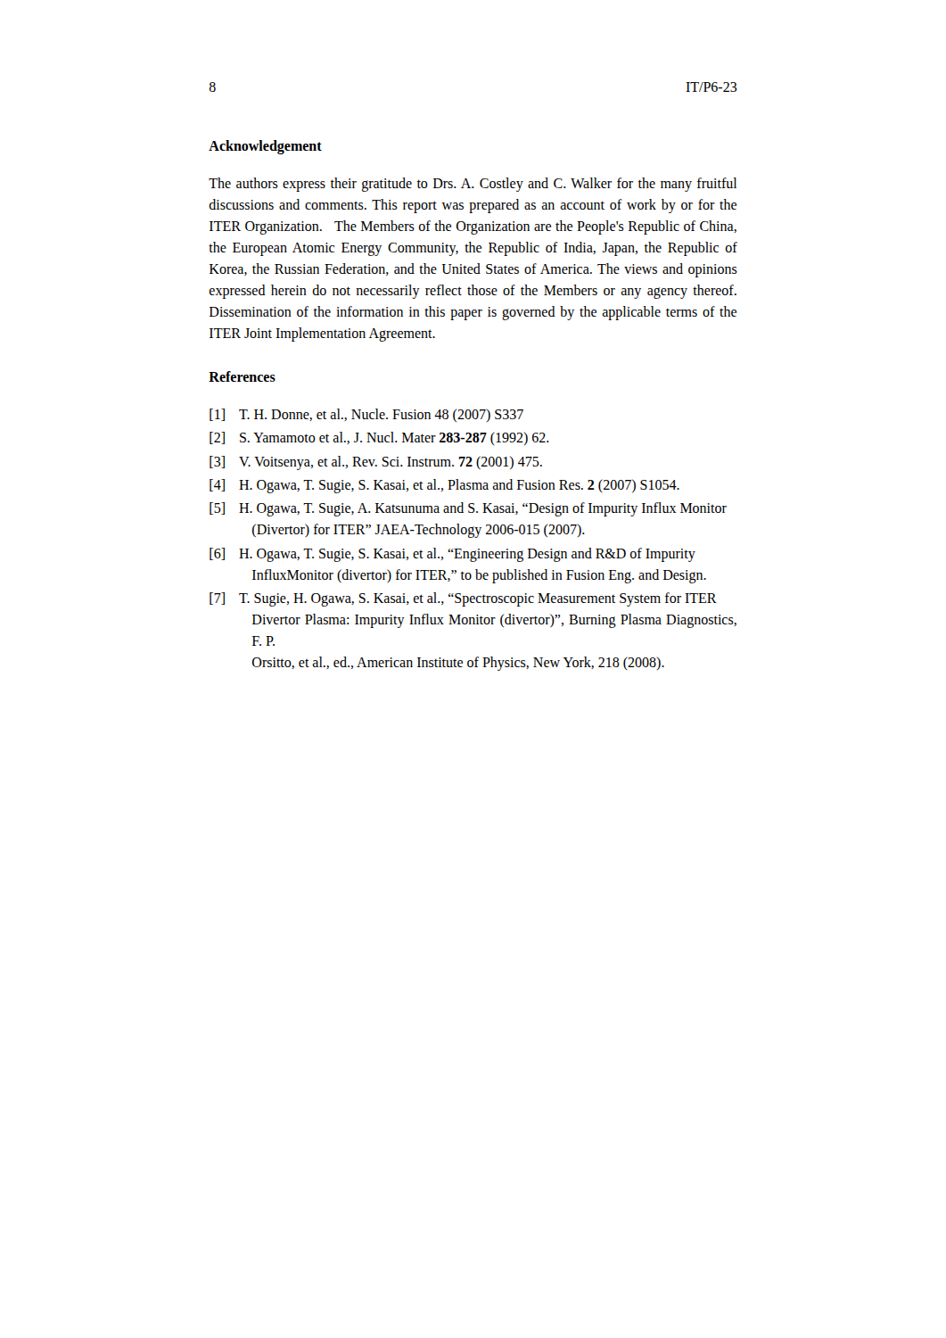8 IT/P6-23
Acknowledgement
The authors express their gratitude to Drs. A. Costley and C. Walker for the many fruitful discussions and comments. This report was prepared as an account of work by or for the ITER Organization. The Members of the Organization are the People's Republic of China, the European Atomic Energy Community, the Republic of India, Japan, the Republic of Korea, the Russian Federation, and the United States of America. The views and opinions expressed herein do not necessarily reflect those of the Members or any agency thereof. Dissemination of the information in this paper is governed by the applicable terms of the ITER Joint Implementation Agreement.
References
[1] T. H. Donne, et al., Nucle. Fusion 48 (2007) S337
[2] S. Yamamoto et al., J. Nucl. Mater 283-287 (1992) 62.
[3] V. Voitsenya, et al., Rev. Sci. Instrum. 72 (2001) 475.
[4] H. Ogawa, T. Sugie, S. Kasai, et al., Plasma and Fusion Res. 2 (2007) S1054.
[5] H. Ogawa, T. Sugie, A. Katsunuma and S. Kasai, “Design of Impurity Influx Monitor (Divertor) for ITER” JAEA-Technology 2006-015 (2007).
[6] H. Ogawa, T. Sugie, S. Kasai, et al., “Engineering Design and R&D of Impurity InfluxMonitor (divertor) for ITER,” to be published in Fusion Eng. and Design.
[7] T. Sugie, H. Ogawa, S. Kasai, et al., “Spectroscopic Measurement System for ITER Divertor Plasma: Impurity Influx Monitor (divertor)”, Burning Plasma Diagnostics, F. P. Orsitto, et al., ed., American Institute of Physics, New York, 218 (2008).